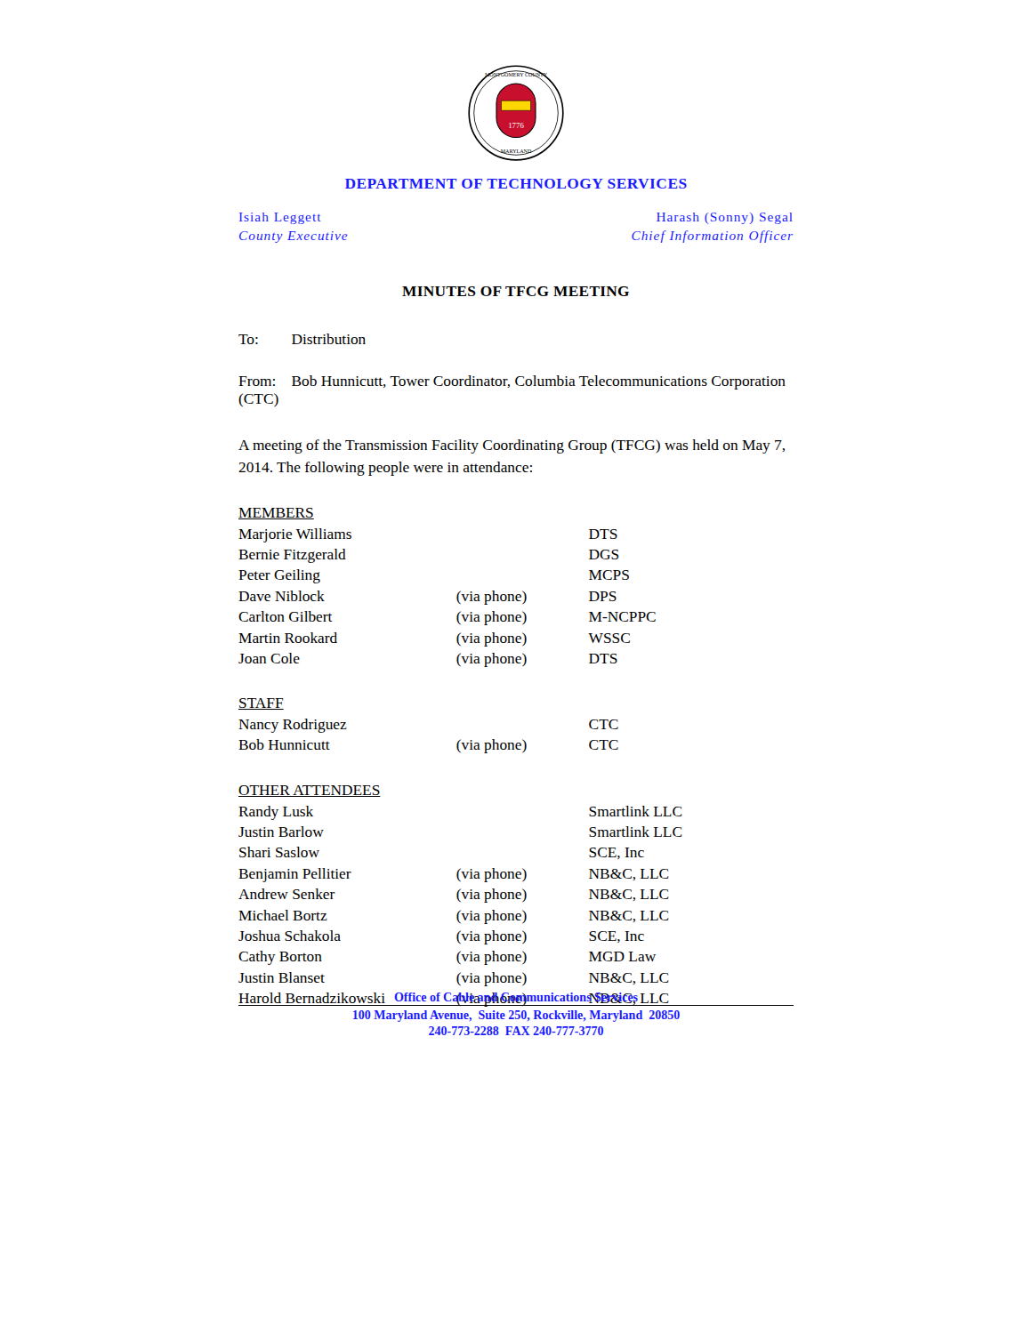DEPARTMENT OF TECHNOLOGY SERVICES
Isiah Leggett
County Executive
Harash (Sonny) Segal
Chief Information Officer
MINUTES OF TFCG MEETING
To: Distribution
From: Bob Hunnicutt, Tower Coordinator, Columbia Telecommunications Corporation (CTC)
A meeting of the Transmission Facility Coordinating Group (TFCG) was held on May 7, 2014. The following people were in attendance:
MEMBERS
| Marjorie Williams | | DTS |
| Bernie Fitzgerald | | DGS |
| Peter Geiling | | MCPS |
| Dave Niblock | (via phone) | DPS |
| Carlton Gilbert | (via phone) | M-NCPPC |
| Martin Rookard | (via phone) | WSSC |
| Joan Cole | (via phone) | DTS |
STAFF
| Nancy Rodriguez | | CTC |
| Bob Hunnicutt | (via phone) | CTC |
OTHER ATTENDEES
| Randy Lusk | | Smartlink LLC |
| Justin Barlow | | Smartlink LLC |
| Shari Saslow | | SCE, Inc |
| Benjamin Pellitier | (via phone) | NB&C, LLC |
| Andrew Senker | (via phone) | NB&C, LLC |
| Michael Bortz | (via phone) | NB&C, LLC |
| Joshua Schakola | (via phone) | SCE, Inc |
| Cathy Borton | (via phone) | MGD Law |
| Justin Blanset | (via phone) | NB&C, LLC |
| Harold Bernadzikowski | (via phone) | NB&C, LLC |
Office of Cable and Communications Services
100 Maryland Avenue, Suite 250, Rockville, Maryland 20850
240-773-2288 FAX 240-777-3770